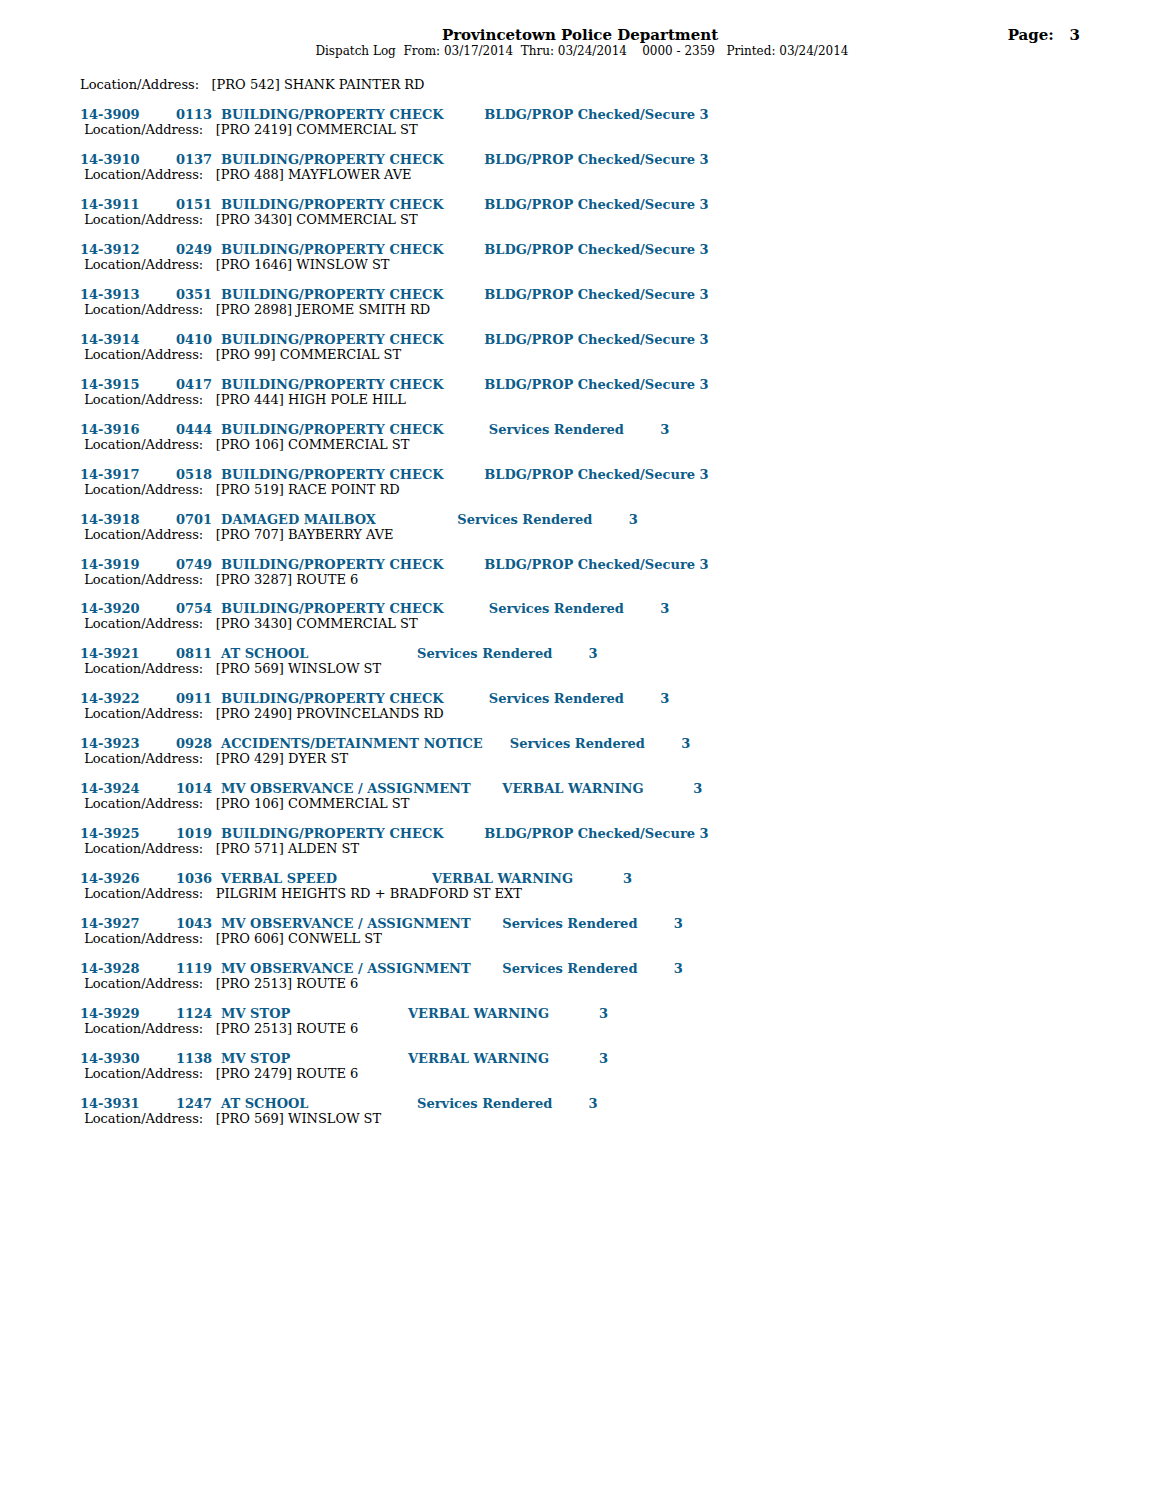Provincetown Police Department Page: 3
Dispatch Log From: 03/17/2014 Thru: 03/24/2014 0000 - 2359 Printed: 03/24/2014
Location/Address: [PRO 542] SHANK PAINTER RD
14-3909 0113 BUILDING/PROPERTY CHECK BLDG/PROP Checked/Secure 3
Location/Address: [PRO 2419] COMMERCIAL ST
14-3910 0137 BUILDING/PROPERTY CHECK BLDG/PROP Checked/Secure 3
Location/Address: [PRO 488] MAYFLOWER AVE
14-3911 0151 BUILDING/PROPERTY CHECK BLDG/PROP Checked/Secure 3
Location/Address: [PRO 3430] COMMERCIAL ST
14-3912 0249 BUILDING/PROPERTY CHECK BLDG/PROP Checked/Secure 3
Location/Address: [PRO 1646] WINSLOW ST
14-3913 0351 BUILDING/PROPERTY CHECK BLDG/PROP Checked/Secure 3
Location/Address: [PRO 2898] JEROME SMITH RD
14-3914 0410 BUILDING/PROPERTY CHECK BLDG/PROP Checked/Secure 3
Location/Address: [PRO 99] COMMERCIAL ST
14-3915 0417 BUILDING/PROPERTY CHECK BLDG/PROP Checked/Secure 3
Location/Address: [PRO 444] HIGH POLE HILL
14-3916 0444 BUILDING/PROPERTY CHECK Services Rendered 3
Location/Address: [PRO 106] COMMERCIAL ST
14-3917 0518 BUILDING/PROPERTY CHECK BLDG/PROP Checked/Secure 3
Location/Address: [PRO 519] RACE POINT RD
14-3918 0701 DAMAGED MAILBOX Services Rendered 3
Location/Address: [PRO 707] BAYBERRY AVE
14-3919 0749 BUILDING/PROPERTY CHECK BLDG/PROP Checked/Secure 3
Location/Address: [PRO 3287] ROUTE 6
14-3920 0754 BUILDING/PROPERTY CHECK Services Rendered 3
Location/Address: [PRO 3430] COMMERCIAL ST
14-3921 0811 AT SCHOOL Services Rendered 3
Location/Address: [PRO 569] WINSLOW ST
14-3922 0911 BUILDING/PROPERTY CHECK Services Rendered 3
Location/Address: [PRO 2490] PROVINCELANDS RD
14-3923 0928 ACCIDENTS/DETAINMENT NOTICE Services Rendered 3
Location/Address: [PRO 429] DYER ST
14-3924 1014 MV OBSERVANCE / ASSIGNMENT VERBAL WARNING 3
Location/Address: [PRO 106] COMMERCIAL ST
14-3925 1019 BUILDING/PROPERTY CHECK BLDG/PROP Checked/Secure 3
Location/Address: [PRO 571] ALDEN ST
14-3926 1036 VERBAL SPEED VERBAL WARNING 3
Location/Address: PILGRIM HEIGHTS RD + BRADFORD ST EXT
14-3927 1043 MV OBSERVANCE / ASSIGNMENT Services Rendered 3
Location/Address: [PRO 606] CONWELL ST
14-3928 1119 MV OBSERVANCE / ASSIGNMENT Services Rendered 3
Location/Address: [PRO 2513] ROUTE 6
14-3929 1124 MV STOP VERBAL WARNING 3
Location/Address: [PRO 2513] ROUTE 6
14-3930 1138 MV STOP VERBAL WARNING 3
Location/Address: [PRO 2479] ROUTE 6
14-3931 1247 AT SCHOOL Services Rendered 3
Location/Address: [PRO 569] WINSLOW ST